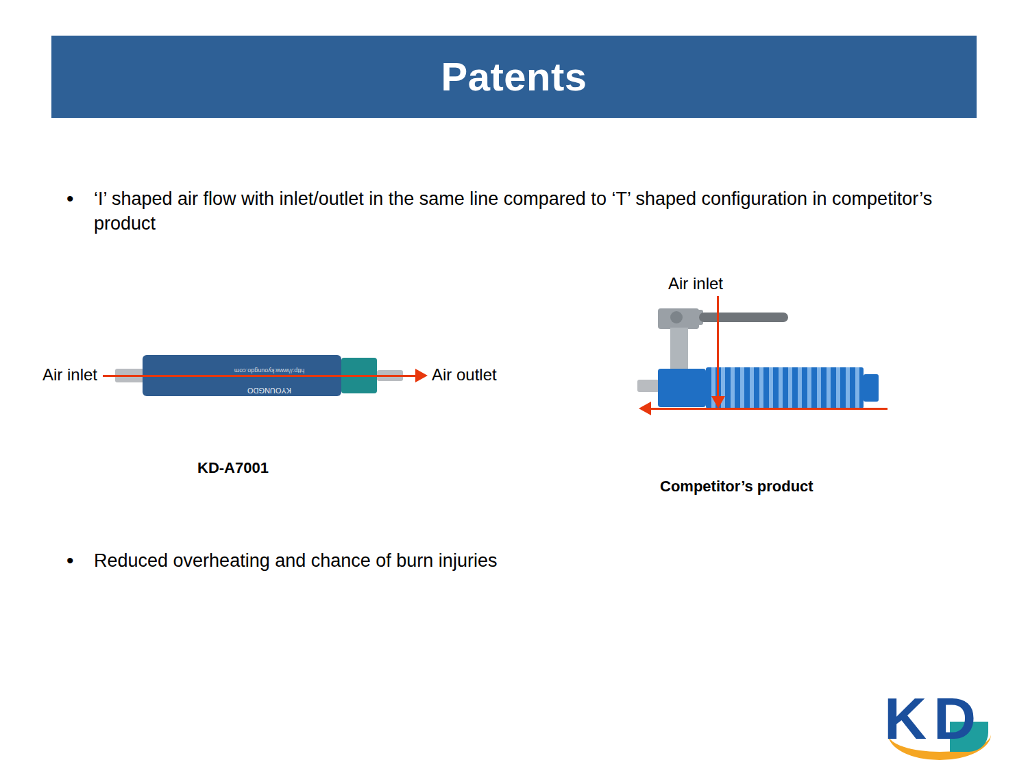Patents
‘I’ shaped air flow with inlet/outlet in the same line compared to ‘T’ shaped configuration in competitor’s product
Air inlet
Air outlet
http://www.kyoungdo.com
KYOUNGDO
KD-A7001
Air inlet
Competitor’s product
Reduced overheating and chance of burn injuries
K
D